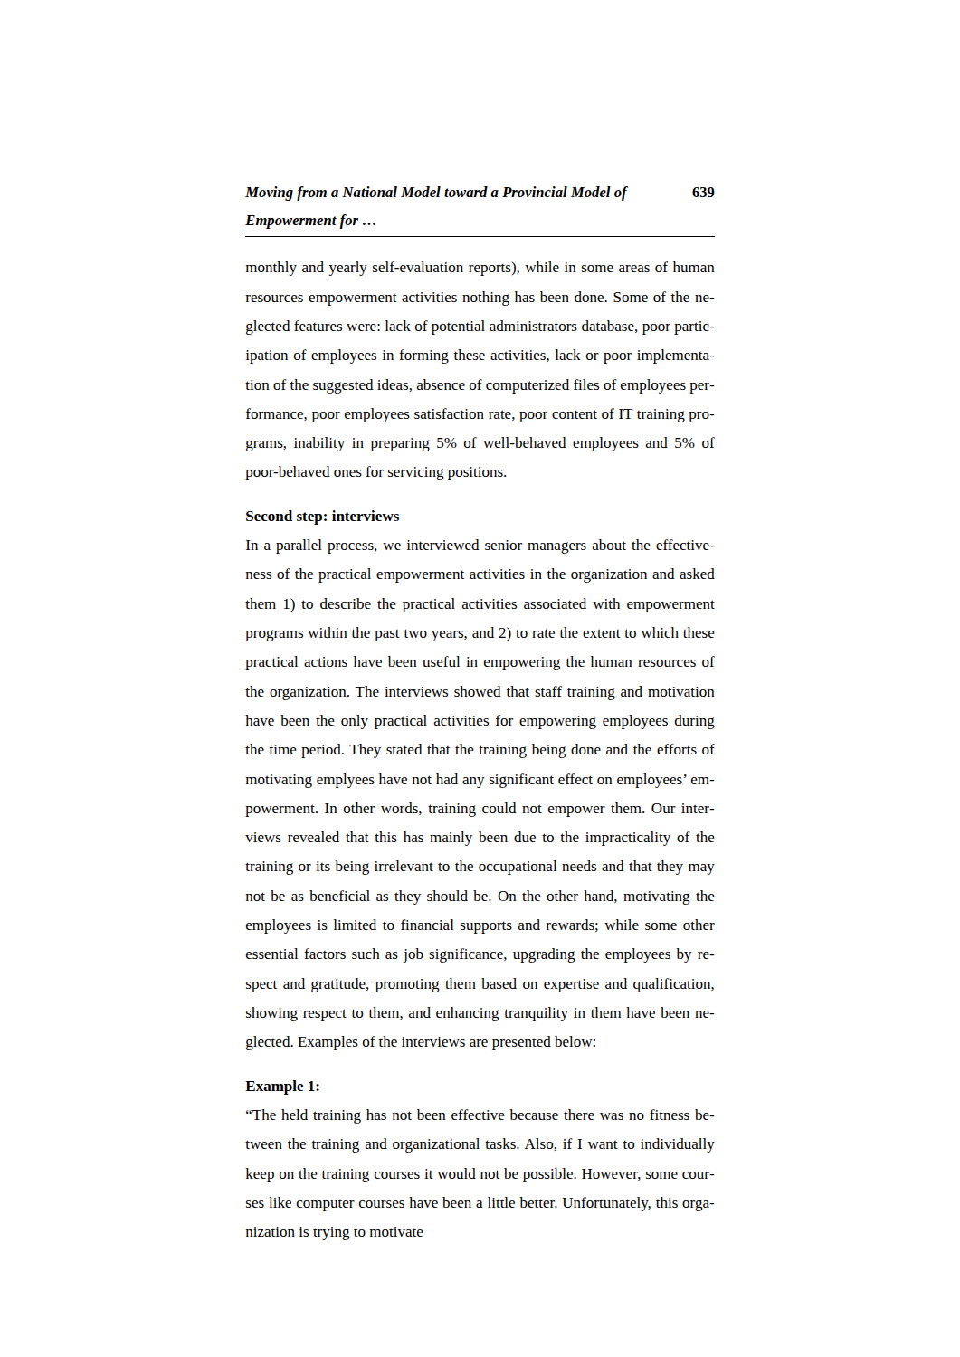Moving from a National Model toward a Provincial Model of Empowerment for … 639
monthly and yearly self-evaluation reports), while in some areas of human resources empowerment activities nothing has been done. Some of the neglected features were: lack of potential administrators database, poor participation of employees in forming these activities, lack or poor implementation of the suggested ideas, absence of computerized files of employees performance, poor employees satisfaction rate, poor content of IT training programs, inability in preparing 5% of well-behaved employees and 5% of poor-behaved ones for servicing positions.
Second step: interviews
In a parallel process, we interviewed senior managers about the effectiveness of the practical empowerment activities in the organization and asked them 1) to describe the practical activities associated with empowerment programs within the past two years, and 2) to rate the extent to which these practical actions have been useful in empowering the human resources of the organization. The interviews showed that staff training and motivation have been the only practical activities for empowering employees during the time period. They stated that the training being done and the efforts of motivating emplyees have not had any significant effect on employees’ empowerment. In other words, training could not empower them. Our interviews revealed that this has mainly been due to the impracticality of the training or its being irrelevant to the occupational needs and that they may not be as beneficial as they should be. On the other hand, motivating the employees is limited to financial supports and rewards; while some other essential factors such as job significance, upgrading the employees by respect and gratitude, promoting them based on expertise and qualification, showing respect to them, and enhancing tranquility in them have been neglected. Examples of the interviews are presented below:
Example 1:
“The held training has not been effective because there was no fitness between the training and organizational tasks. Also, if I want to individually keep on the training courses it would not be possible. However, some courses like computer courses have been a little better. Unfortunately, this organization is trying to motivate